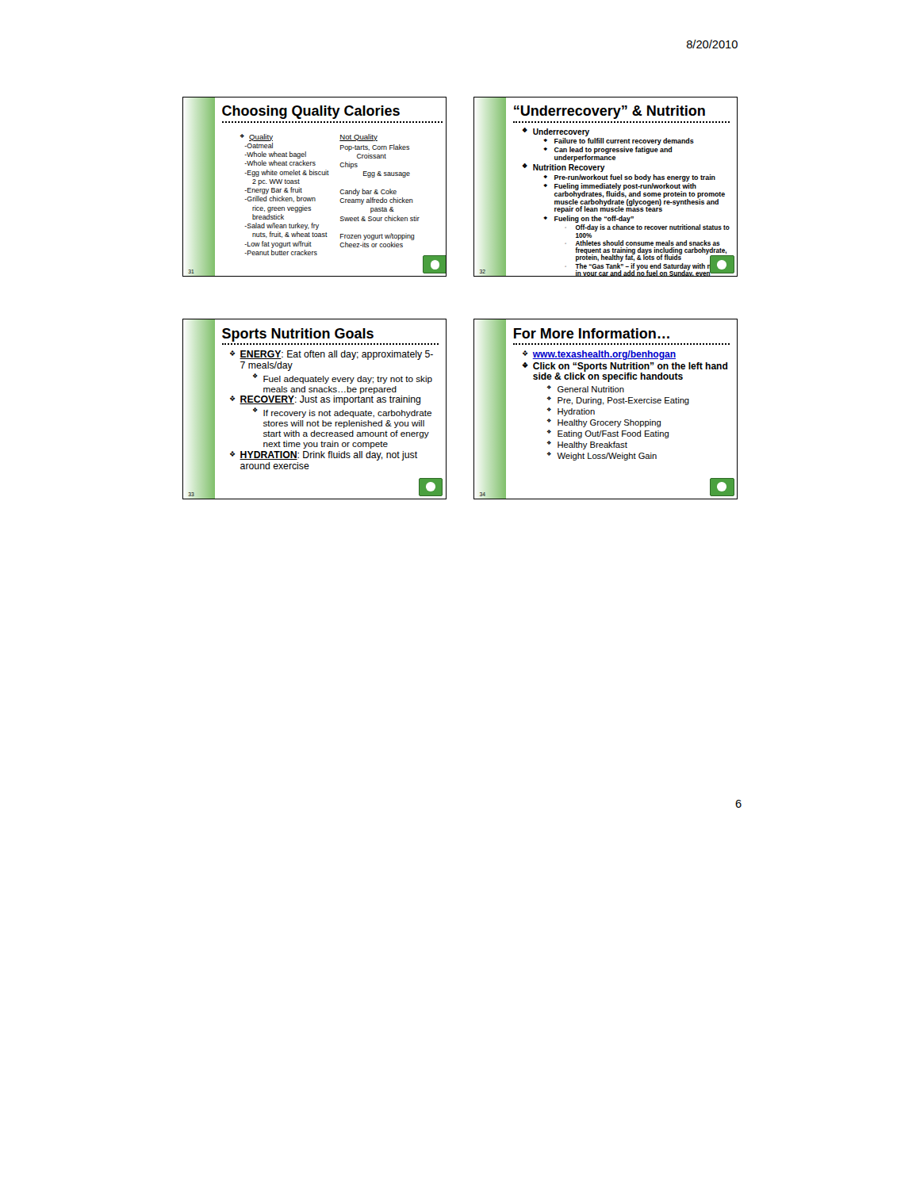8/20/2010
31
Choosing Quality Calories
Quality
-Oatmeal
-Whole wheat bagel
-Whole wheat crackers
-Egg white omelet & biscuit
2 pc. WW toast
-Energy Bar & fruit
-Grilled chicken, brown
rice, green veggies breadstick
-Salad w/lean turkey, fry
nuts, fruit, & wheat toast
-Low fat yogurt w/fruit
-Peanut butter crackers
Not Quality
Pop-tarts, Corn Flakes
Croissant
Chips
Egg & sausage
Candy bar & Coke
Creamy alfredo chicken
pasta &
Sweet & Sour chicken stir
Frozen yogurt w/topping
Cheez-its or cookies
32
“Underrecovery” & Nutrition
Underrecovery
Failure to fulfill current recovery demands
Can lead to progressive fatigue and underperformance
Nutrition Recovery
Pre-run/workout fuel so body has energy to train
Fueling immediately post-run/workout with carbohydrates, fluids, and some protein to promote muscle carbohydrate (glycogen) re-synthesis and repair of lean muscle mass tears
Fueling on the “off-day”
Off-day is a chance to recover nutritional status to 100%
Athletes should consume meals and snacks as frequent as training days including carbohydrate, protein, healthy fat, & lots of fluids
The “Gas Tank” – if you end Saturday with no gas in your car and add no fuel on Sunday, even though the car just
33
Sports Nutrition Goals
ENERGY: Eat often all day; approximately 5-7 meals/day
Fuel adequately every day; try not to skip meals and snacks…be prepared
RECOVERY: Just as important as training
If recovery is not adequate, carbohydrate stores will not be replenished & you will start with a decreased amount of energy next time you train or compete
HYDRATION: Drink fluids all day, not just around exercise
34
For More Information…
www.texashealth.org/benhogan
Click on “Sports Nutrition” on the left hand side & click on specific handouts
General Nutrition
Pre, During, Post-Exercise Eating
Hydration
Healthy Grocery Shopping
Eating Out/Fast Food Eating
Healthy Breakfast
Weight Loss/Weight Gain
6